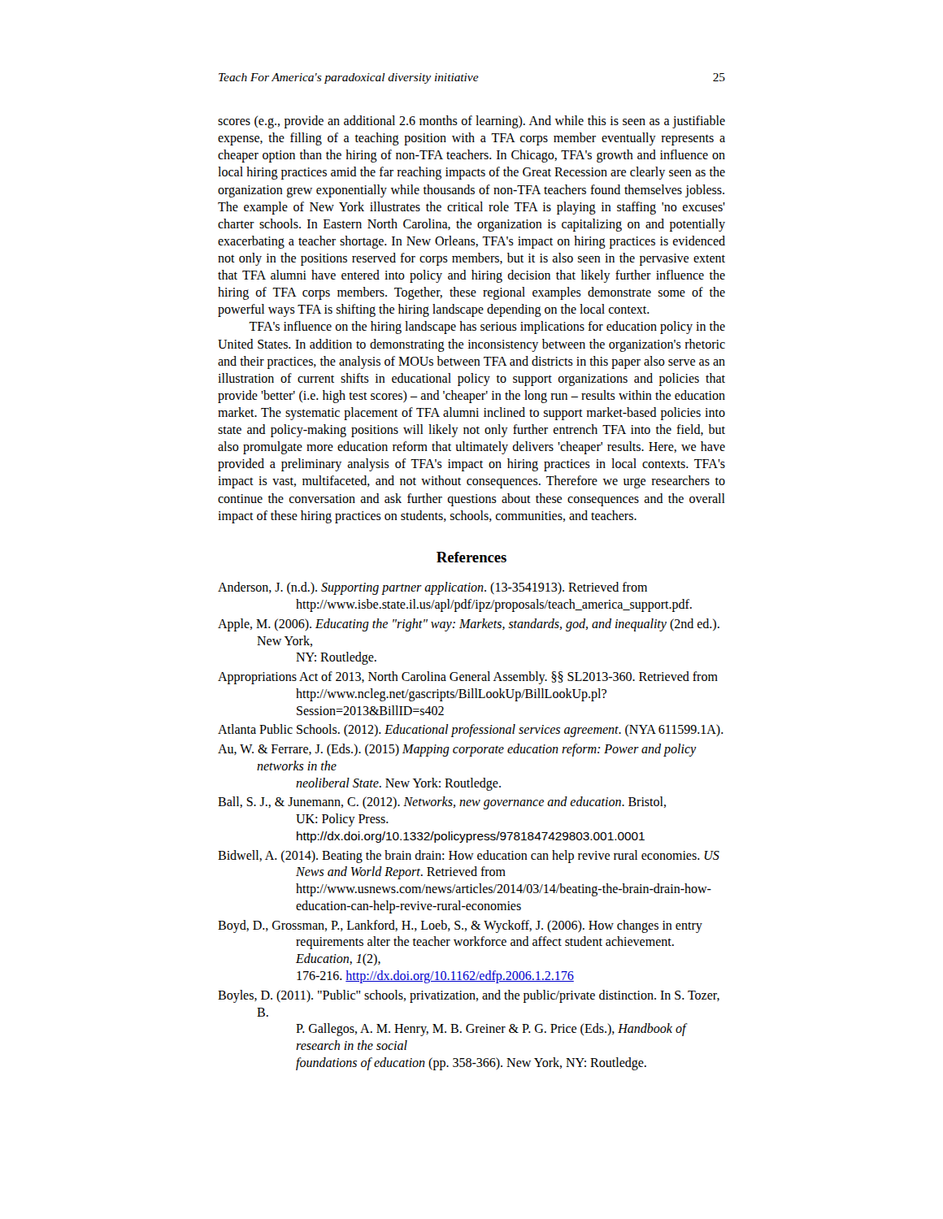Teach For America's paradoxical diversity initiative 25
scores (e.g., provide an additional 2.6 months of learning). And while this is seen as a justifiable expense, the filling of a teaching position with a TFA corps member eventually represents a cheaper option than the hiring of non-TFA teachers. In Chicago, TFA's growth and influence on local hiring practices amid the far reaching impacts of the Great Recession are clearly seen as the organization grew exponentially while thousands of non-TFA teachers found themselves jobless. The example of New York illustrates the critical role TFA is playing in staffing 'no excuses' charter schools. In Eastern North Carolina, the organization is capitalizing on and potentially exacerbating a teacher shortage. In New Orleans, TFA's impact on hiring practices is evidenced not only in the positions reserved for corps members, but it is also seen in the pervasive extent that TFA alumni have entered into policy and hiring decision that likely further influence the hiring of TFA corps members. Together, these regional examples demonstrate some of the powerful ways TFA is shifting the hiring landscape depending on the local context.
TFA's influence on the hiring landscape has serious implications for education policy in the United States. In addition to demonstrating the inconsistency between the organization's rhetoric and their practices, the analysis of MOUs between TFA and districts in this paper also serve as an illustration of current shifts in educational policy to support organizations and policies that provide 'better' (i.e. high test scores) – and 'cheaper' in the long run – results within the education market. The systematic placement of TFA alumni inclined to support market-based policies into state and policy-making positions will likely not only further entrench TFA into the field, but also promulgate more education reform that ultimately delivers 'cheaper' results. Here, we have provided a preliminary analysis of TFA's impact on hiring practices in local contexts. TFA's impact is vast, multifaceted, and not without consequences. Therefore we urge researchers to continue the conversation and ask further questions about these consequences and the overall impact of these hiring practices on students, schools, communities, and teachers.
References
Anderson, J. (n.d.). Supporting partner application. (13-3541913). Retrieved from http://www.isbe.state.il.us/apl/pdf/ipz/proposals/teach_america_support.pdf.
Apple, M. (2006). Educating the "right" way: Markets, standards, god, and inequality (2nd ed.). New York, NY: Routledge.
Appropriations Act of 2013, North Carolina General Assembly. §§ SL2013-360. Retrieved from http://www.ncleg.net/gascripts/BillLookUp/BillLookUp.pl?Session=2013&BillID=s402
Atlanta Public Schools. (2012). Educational professional services agreement. (NYA 611599.1A).
Au, W. & Ferrare, J. (Eds.). (2015) Mapping corporate education reform: Power and policy networks in the neoliberal State. New York: Routledge.
Ball, S. J., & Junemann, C. (2012). Networks, new governance and education. Bristol, UK: Policy Press. http://dx.doi.org/10.1332/policypress/9781847429803.001.0001
Bidwell, A. (2014). Beating the brain drain: How education can help revive rural economies. US News and World Report. Retrieved from http://www.usnews.com/news/articles/2014/03/14/beating-the-brain-drain-how- education-can-help-revive-rural-economies
Boyd, D., Grossman, P., Lankford, H., Loeb, S., & Wyckoff, J. (2006). How changes in entry requirements alter the teacher workforce and affect student achievement. Education, 1(2), 176-216. http://dx.doi.org/10.1162/edfp.2006.1.2.176
Boyles, D. (2011). "Public" schools, privatization, and the public/private distinction. In S. Tozer, B. P. Gallegos, A. M. Henry, M. B. Greiner & P. G. Price (Eds.), Handbook of research in the social foundations of education (pp. 358-366). New York, NY: Routledge.